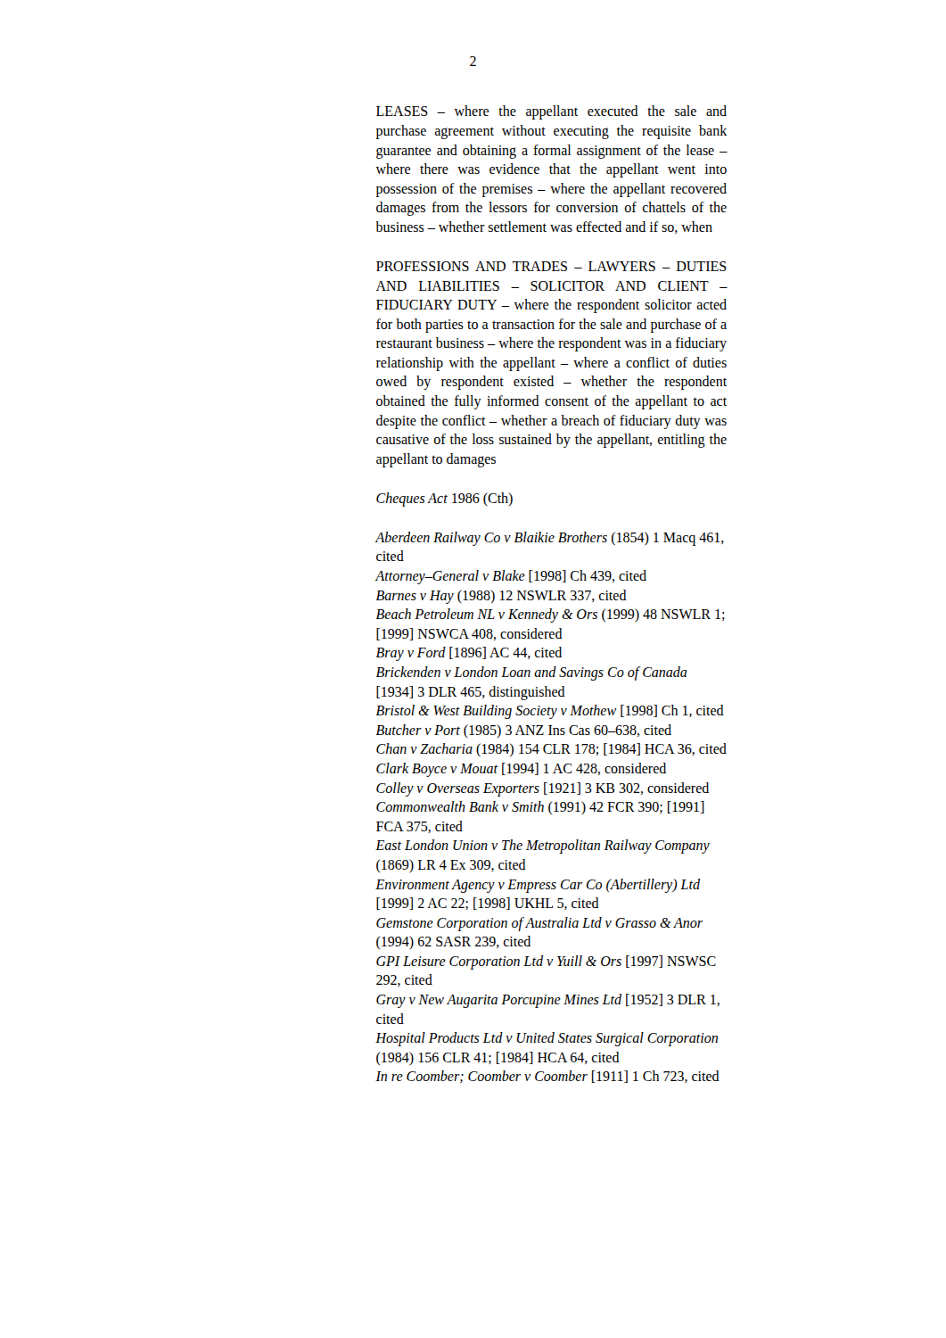2
LEASES – where the appellant executed the sale and purchase agreement without executing the requisite bank guarantee and obtaining a formal assignment of the lease – where there was evidence that the appellant went into possession of the premises – where the appellant recovered damages from the lessors for conversion of chattels of the business – whether settlement was effected and if so, when
PROFESSIONS AND TRADES – LAWYERS – DUTIES AND LIABILITIES – SOLICITOR AND CLIENT – FIDUCIARY DUTY – where the respondent solicitor acted for both parties to a transaction for the sale and purchase of a restaurant business – where the respondent was in a fiduciary relationship with the appellant – where a conflict of duties owed by respondent existed – whether the respondent obtained the fully informed consent of the appellant to act despite the conflict – whether a breach of fiduciary duty was causative of the loss sustained by the appellant, entitling the appellant to damages
Cheques Act 1986 (Cth)
Aberdeen Railway Co v Blaikie Brothers (1854) 1 Macq 461, cited
Attorney–General v Blake [1998] Ch 439, cited
Barnes v Hay (1988) 12 NSWLR 337, cited
Beach Petroleum NL v Kennedy & Ors (1999) 48 NSWLR 1; [1999] NSWCA 408, considered
Bray v Ford [1896] AC 44, cited
Brickenden v London Loan and Savings Co of Canada [1934] 3 DLR 465, distinguished
Bristol & West Building Society v Mothew [1998] Ch 1, cited
Butcher v Port (1985) 3 ANZ Ins Cas 60–638, cited
Chan v Zacharia (1984) 154 CLR 178; [1984] HCA 36, cited
Clark Boyce v Mouat [1994] 1 AC 428, considered
Colley v Overseas Exporters [1921] 3 KB 302, considered
Commonwealth Bank v Smith (1991) 42 FCR 390; [1991] FCA 375, cited
East London Union v The Metropolitan Railway Company (1869) LR 4 Ex 309, cited
Environment Agency v Empress Car Co (Abertillery) Ltd [1999] 2 AC 22; [1998] UKHL 5, cited
Gemstone Corporation of Australia Ltd v Grasso & Anor (1994) 62 SASR 239, cited
GPI Leisure Corporation Ltd v Yuill & Ors [1997] NSWSC 292, cited
Gray v New Augarita Porcupine Mines Ltd [1952] 3 DLR 1, cited
Hospital Products Ltd v United States Surgical Corporation (1984) 156 CLR 41; [1984] HCA 64, cited
In re Coomber; Coomber v Coomber [1911] 1 Ch 723, cited